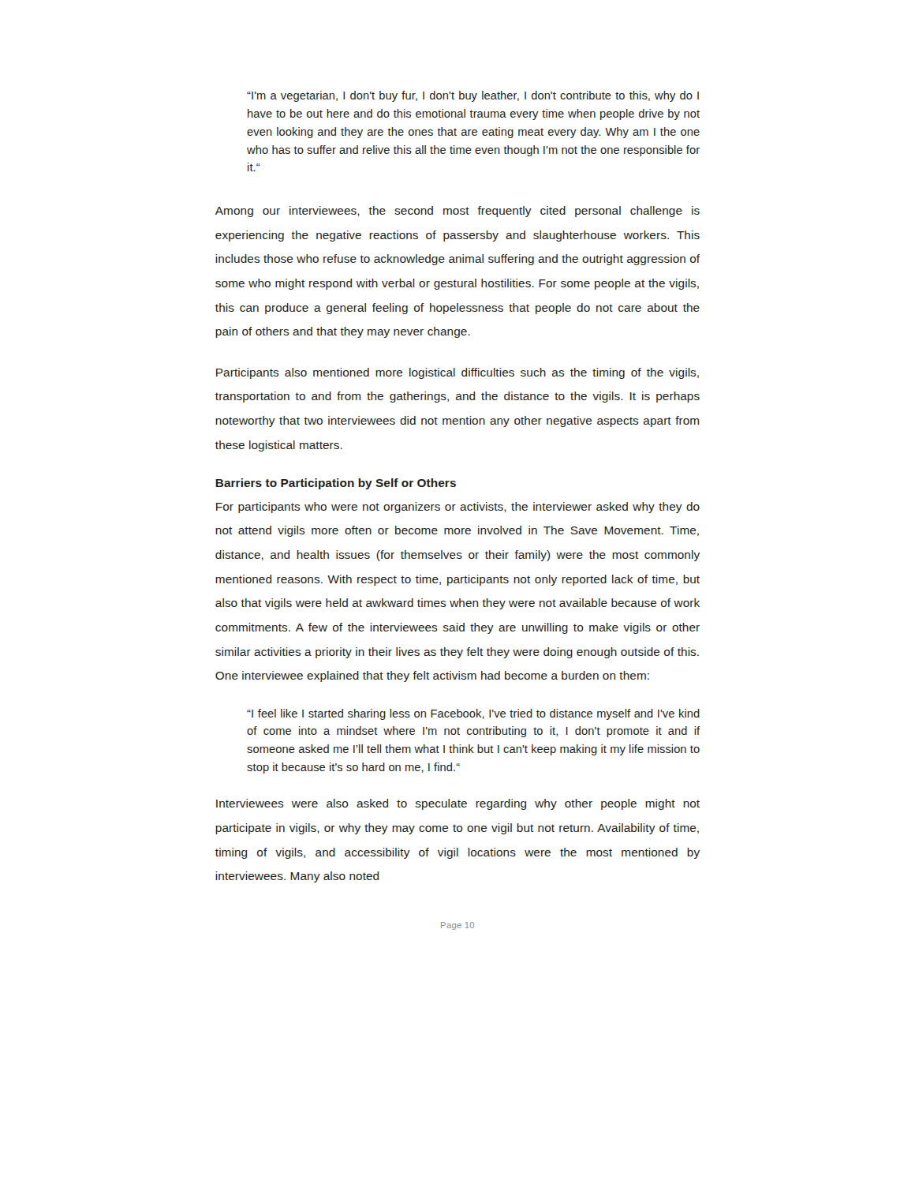“I'm a vegetarian, I don't buy fur, I don't buy leather, I don't contribute to this, why do I have to be out here and do this emotional trauma every time when people drive by not even looking and they are the ones that are eating meat every day. Why am I the one who has to suffer and relive this all the time even though I'm not the one responsible for it.“
Among our interviewees, the second most frequently cited personal challenge is experiencing the negative reactions of passersby and slaughterhouse workers. This includes those who refuse to acknowledge animal suffering and the outright aggression of some who might respond with verbal or gestural hostilities. For some people at the vigils, this can produce a general feeling of hopelessness that people do not care about the pain of others and that they may never change.
Participants also mentioned more logistical difficulties such as the timing of the vigils, transportation to and from the gatherings, and the distance to the vigils. It is perhaps noteworthy that two interviewees did not mention any other negative aspects apart from these logistical matters.
Barriers to Participation by Self or Others
For participants who were not organizers or activists, the interviewer asked why they do not attend vigils more often or become more involved in The Save Movement. Time, distance, and health issues (for themselves or their family) were the most commonly mentioned reasons. With respect to time, participants not only reported lack of time, but also that vigils were held at awkward times when they were not available because of work commitments. A few of the interviewees said they are unwilling to make vigils or other similar activities a priority in their lives as they felt they were doing enough outside of this. One interviewee explained that they felt activism had become a burden on them:
“I feel like I started sharing less on Facebook, I've tried to distance myself and I've kind of come into a mindset where I'm not contributing to it, I don't promote it and if someone asked me I’ll tell them what I think but I can't keep making it my life mission to stop it because it's so hard on me, I find.“
Interviewees were also asked to speculate regarding why other people might not participate in vigils, or why they may come to one vigil but not return. Availability of time, timing of vigils, and accessibility of vigil locations were the most mentioned by interviewees. Many also noted
Page 10